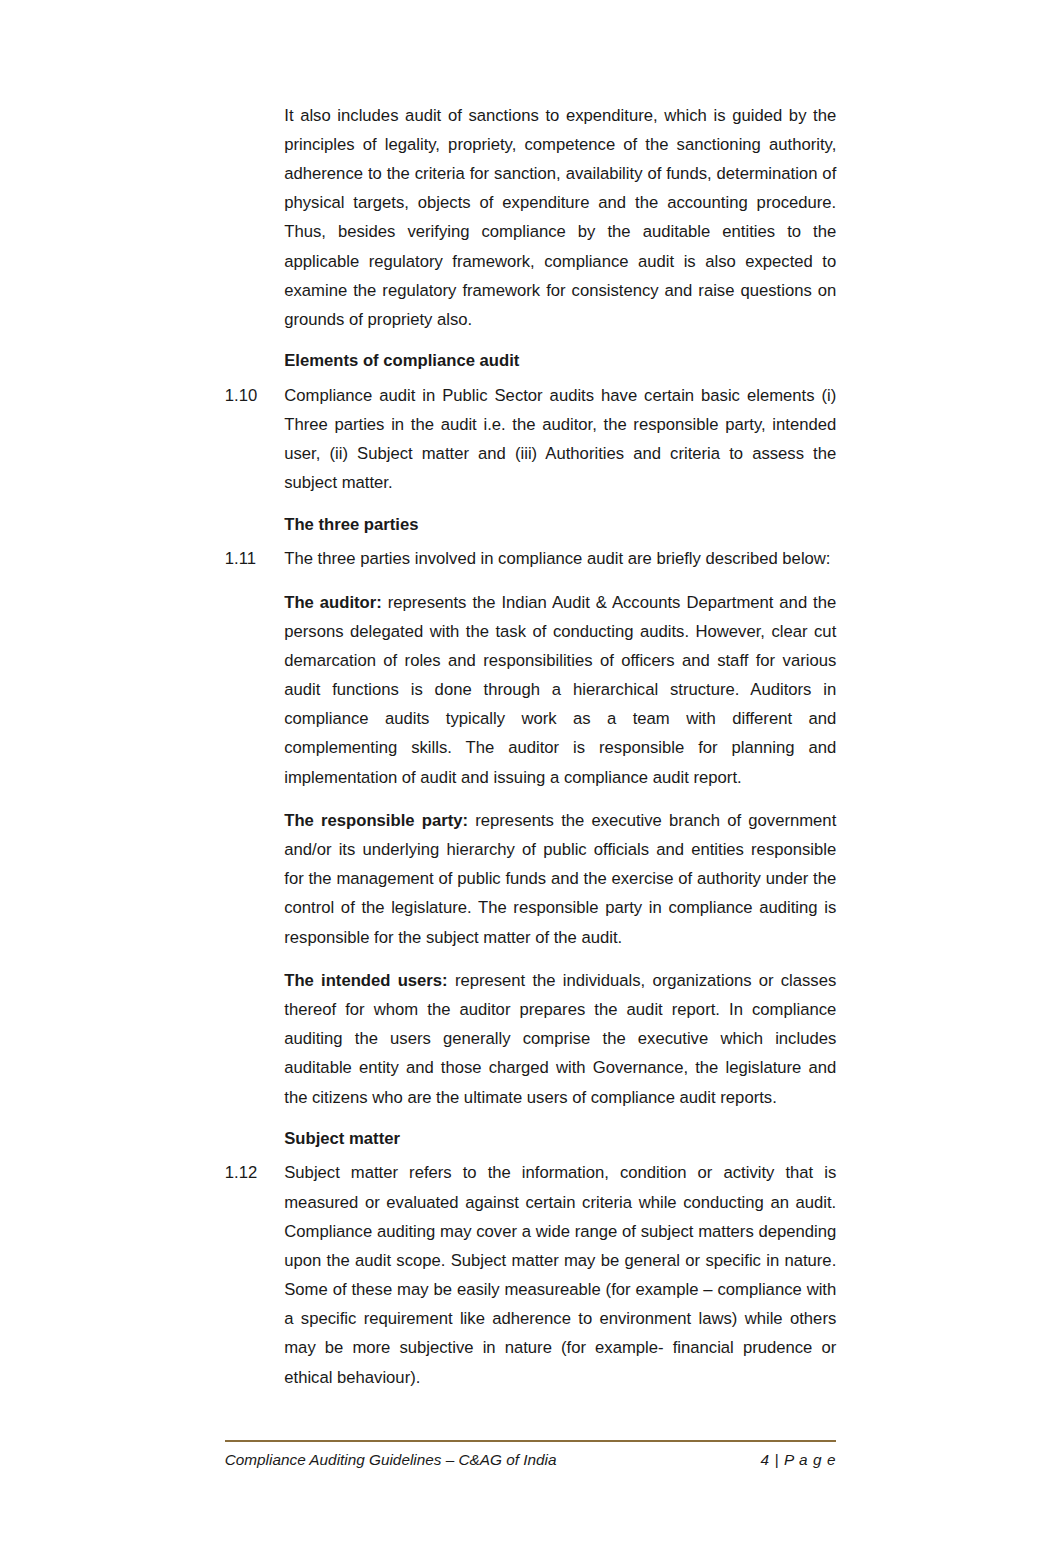It also includes audit of sanctions to expenditure, which is guided by the principles of legality, propriety, competence of the sanctioning authority, adherence to the criteria for sanction, availability of funds, determination of physical targets, objects of expenditure and the accounting procedure. Thus, besides verifying compliance by the auditable entities to the applicable regulatory framework, compliance audit is also expected to examine the regulatory framework for consistency and raise questions on grounds of propriety also.
Elements of compliance audit
1.10
Compliance audit in Public Sector audits have certain basic elements (i) Three parties in the audit i.e. the auditor, the responsible party, intended user, (ii) Subject matter and (iii) Authorities and criteria to assess the subject matter.
The three parties
1.11
The three parties involved in compliance audit are briefly described below:
The auditor: represents the Indian Audit & Accounts Department and the persons delegated with the task of conducting audits. However, clear cut demarcation of roles and responsibilities of officers and staff for various audit functions is done through a hierarchical structure. Auditors in compliance audits typically work as a team with different and complementing skills. The auditor is responsible for planning and implementation of audit and issuing a compliance audit report.
The responsible party: represents the executive branch of government and/or its underlying hierarchy of public officials and entities responsible for the management of public funds and the exercise of authority under the control of the legislature. The responsible party in compliance auditing is responsible for the subject matter of the audit.
The intended users: represent the individuals, organizations or classes thereof for whom the auditor prepares the audit report. In compliance auditing the users generally comprise the executive which includes auditable entity and those charged with Governance, the legislature and the citizens who are the ultimate users of compliance audit reports.
Subject matter
1.12
Subject matter refers to the information, condition or activity that is measured or evaluated against certain criteria while conducting an audit. Compliance auditing may cover a wide range of subject matters depending upon the audit scope. Subject matter may be general or specific in nature. Some of these may be easily measureable (for example – compliance with a specific requirement like adherence to environment laws) while others may be more subjective in nature (for example- financial prudence or ethical behaviour).
Compliance Auditing Guidelines – C&AG of India 4 | P a g e